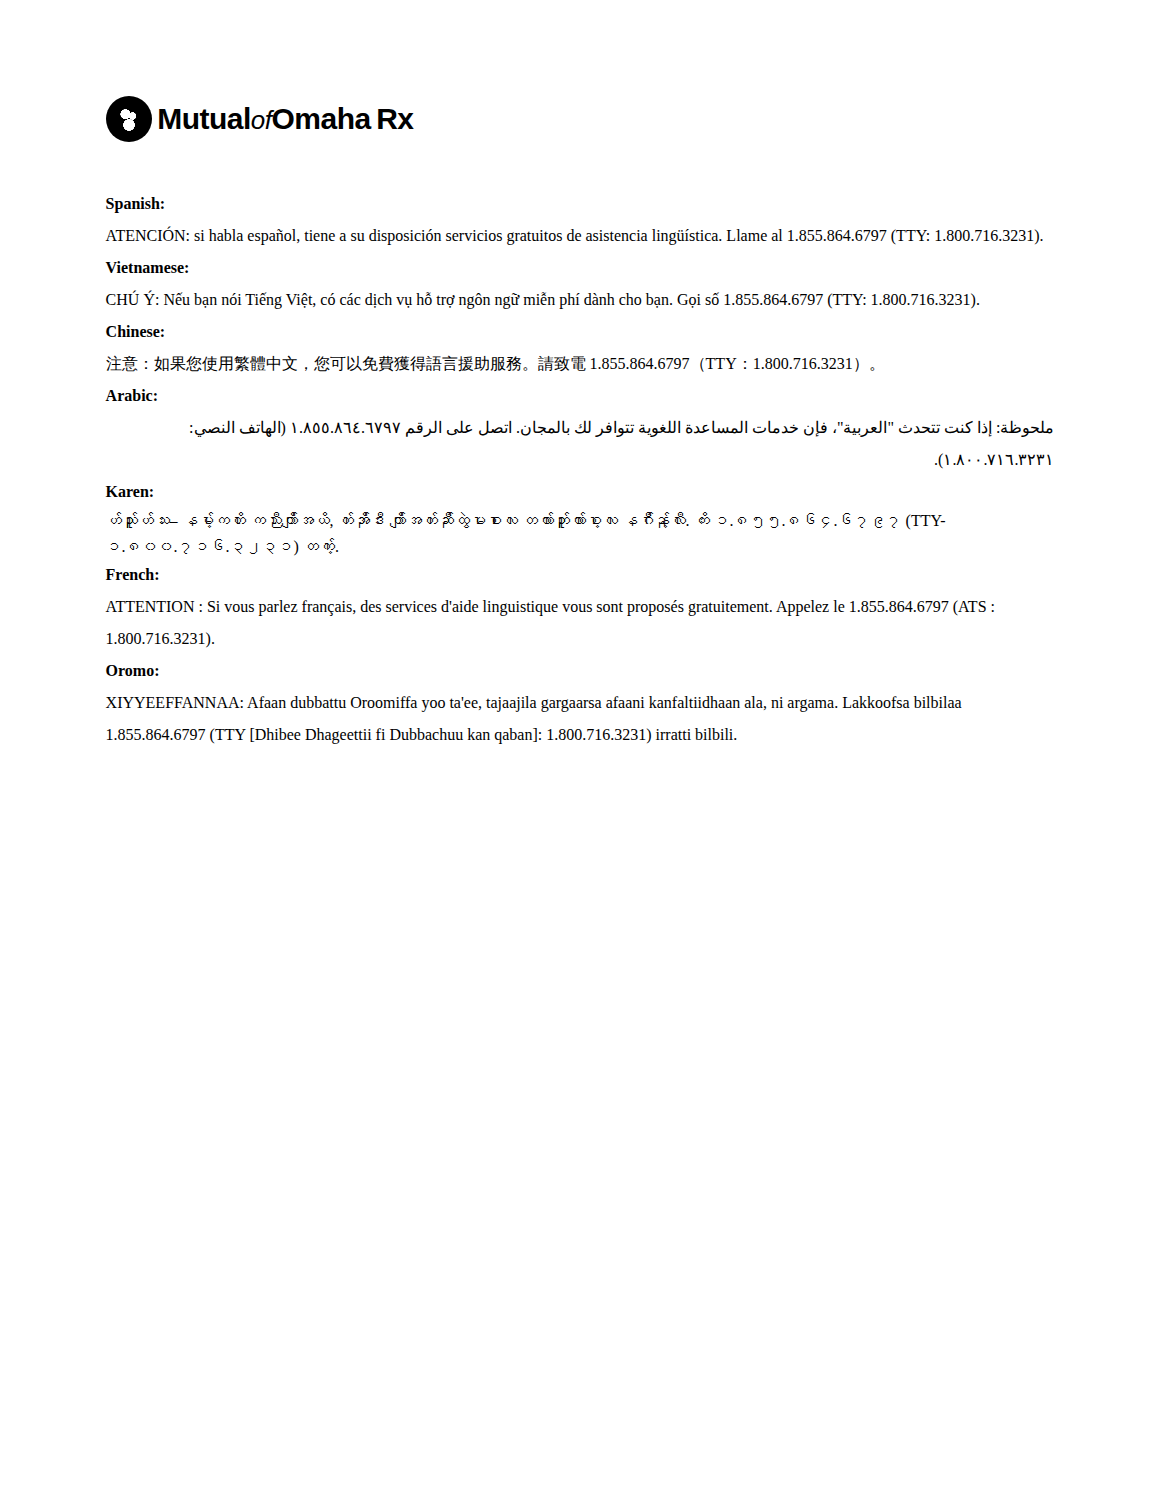Mutualof OmahaRx
Spanish:
ATENCIÓN: si habla español, tiene a su disposición servicios gratuitos de asistencia lingüística. Llame al 1.855.864.6797 (TTY: 1.800.716.3231).
Vietnamese:
CHÚ Ý: Nếu bạn nói Tiếng Việt, có các dịch vụ hỗ trợ ngôn ngữ miễn phí dành cho bạn. Gọi số 1.855.864.6797 (TTY: 1.800.716.3231).
Chinese:
注意：如果您使用繁體中文，您可以免費獲得語言援助服務。請致電 1.855.864.6797（TTY：1.800.716.3231）。
Arabic:
ملحوظة: إذا كنت تتحدث "العربية"، فإن خدمات المساعدة اللغوية تتوافر لك بالمجان. اتصل على الرقم ١.٨٥٥.٨٦٤.٦٧٩٧ (الهاتف النصي: ١.٨٠٠.٧١٦.٣٢٣١).
Karen:
ဟ်သူၣ်ဟ်သး– နမ့ၢ်ကတိၤ ကညီၤကျိာ်အယိ, တၢ်အိၣ်ဒီး ကျိာ်အတၢ်ဆီၣ်ထွဲမၤစၢၤလၢ တလၢာ်ဘူၣ်လၢာ်စ့ၤလၢ နဂီၢ်န့ၣ်လီၤ. ကိး ၁.၈၅၅.၈၆၄.၆၇၉၇ (TTY- ၁.၈၀၀.၇၁၆.၃၂၃၁) တက့ၢ်.
French:
ATTENTION : Si vous parlez français, des services d'aide linguistique vous sont proposés gratuitement. Appelez le 1.855.864.6797 (ATS : 1.800.716.3231).
Oromo:
XIYYEEFFANNAA: Afaan dubbattu Oroomiffa yoo ta'ee, tajaajila gargaarsa afaani kanfaltiidhaan ala, ni argama. Lakkoofsa bilbilaa 1.855.864.6797 (TTY [Dhibee Dhageettii fi Dubbachuu kan qaban]: 1.800.716.3231) irratti bilbili.